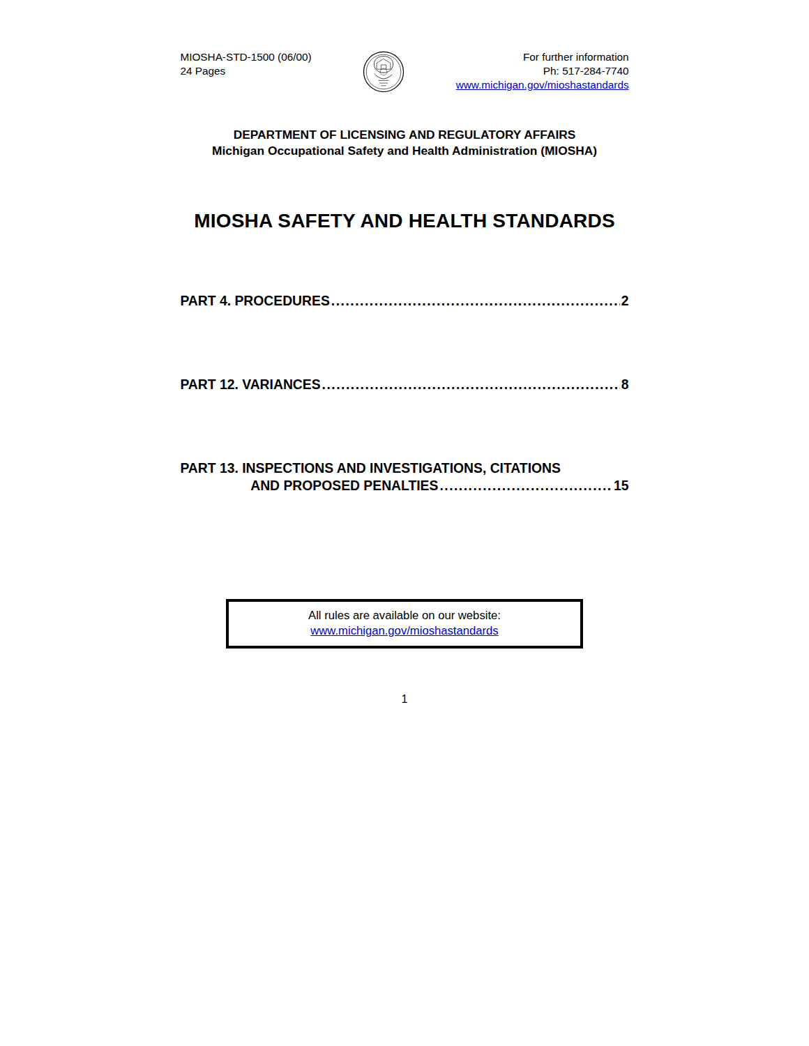MIOSHA-STD-1500 (06/00)
24 Pages
For further information
Ph: 517-284-7740
www.michigan.gov/mioshastandards
DEPARTMENT OF LICENSING AND REGULATORY AFFAIRS
Michigan Occupational Safety and Health Administration (MIOSHA)
MIOSHA SAFETY AND HEALTH STANDARDS
PART 4. PROCEDURES ......................................................................................... 2
PART 12. VARIANCES ........................................................................................... 8
PART 13. INSPECTIONS AND INVESTIGATIONS, CITATIONS
AND PROPOSED PENALTIES ................................................................... 15
All rules are available on our website:
www.michigan.gov/mioshastandards
1